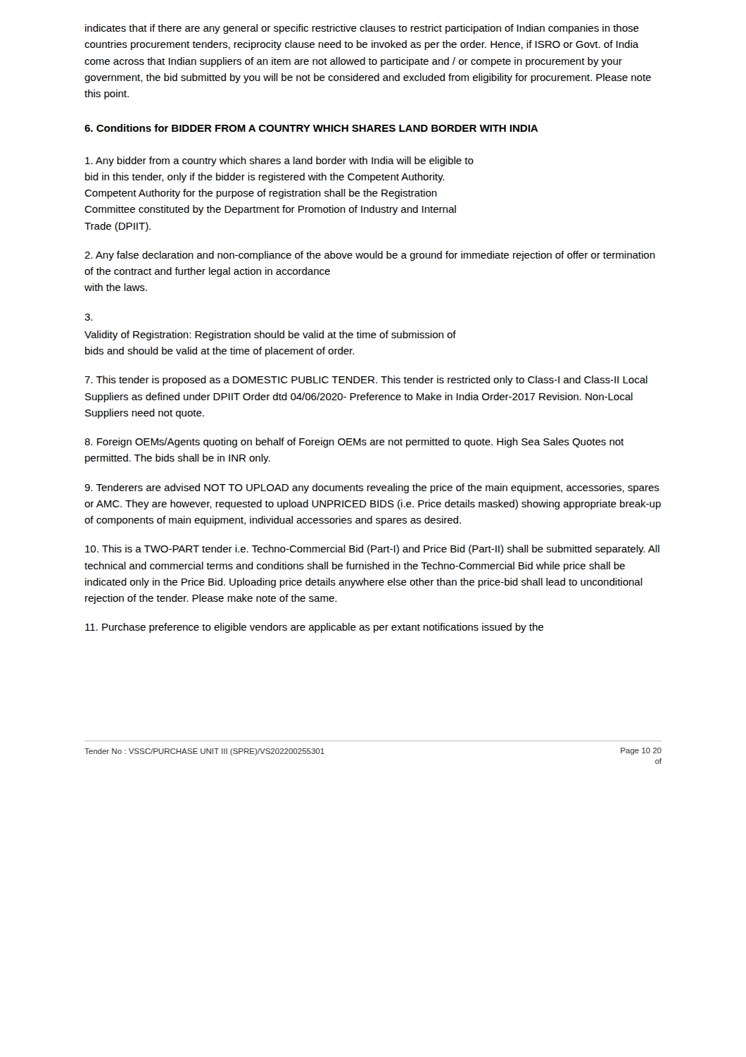indicates that if there are any general or specific restrictive clauses to restrict participation of Indian companies in those countries procurement tenders, reciprocity clause need to be invoked as per the order. Hence, if ISRO or Govt. of India come across that Indian suppliers of an item are not allowed to participate and / or compete in procurement by your government, the bid submitted by you will be not be considered and excluded from eligibility for procurement. Please note this point.
6. Conditions for BIDDER FROM A COUNTRY WHICH SHARES LAND BORDER WITH INDIA
1. Any bidder from a country which shares a land border with India will be eligible to
bid in this tender, only if the bidder is registered with the Competent Authority.
Competent Authority for the purpose of registration shall be the Registration
Committee constituted by the Department for Promotion of Industry and Internal
Trade (DPIIT).
2. Any false declaration and non-compliance of the above would be a ground for immediate rejection of offer or termination of the contract and further legal action in accordance
with the laws.
3.
Validity of Registration: Registration should be valid at the time of submission of
bids and should be valid at the time of placement of order.
7. This tender is proposed as a DOMESTIC PUBLIC TENDER. This tender is restricted only to Class-I and Class-II Local Suppliers as defined under DPIIT Order dtd 04/06/2020- Preference to Make in India Order-2017 Revision. Non-Local Suppliers need not quote.
8. Foreign OEMs/Agents quoting on behalf of Foreign OEMs are not permitted to quote. High Sea Sales Quotes not permitted. The bids shall be in INR only.
9. Tenderers are advised NOT TO UPLOAD any documents revealing the price of the main equipment, accessories, spares or AMC. They are however, requested to upload UNPRICED BIDS (i.e. Price details masked) showing appropriate break-up of components of main equipment, individual accessories and spares as desired.
10. This is a TWO-PART tender i.e. Techno-Commercial Bid (Part-I) and Price Bid (Part-II) shall be submitted separately. All technical and commercial terms and conditions shall be furnished in the Techno-Commercial Bid while price shall be indicated only in the Price Bid. Uploading price details anywhere else other than the price-bid shall lead to unconditional rejection of the tender. Please make note of the same.
11. Purchase preference to eligible vendors are applicable as per extant notifications issued by the
Tender No : VSSC/PURCHASE UNIT III (SPRE)/VS202200255301
Page 10 20
of